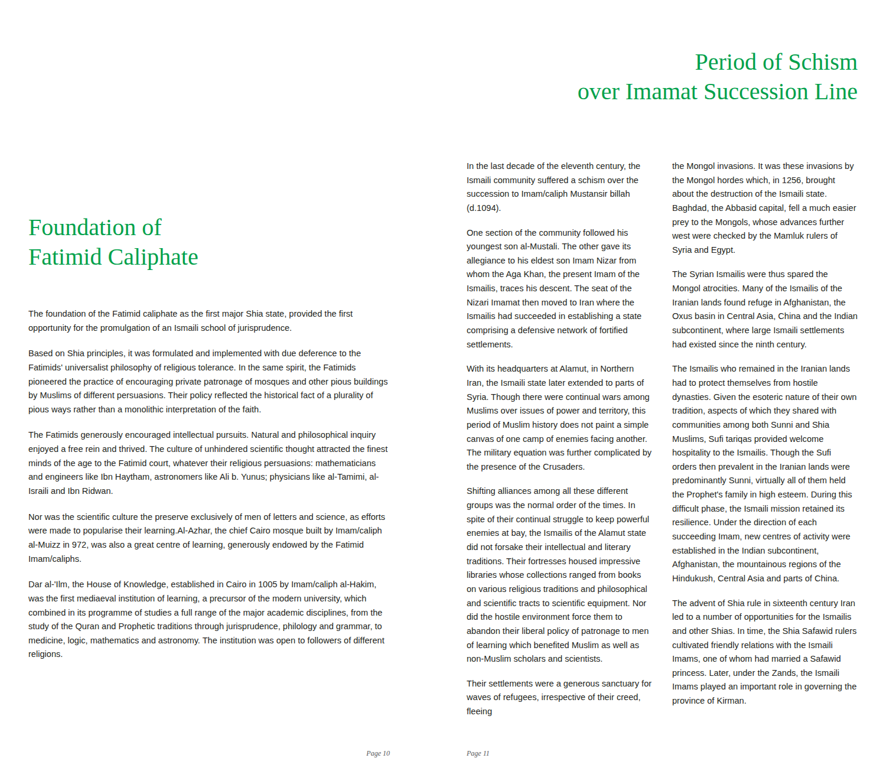Foundation of
Fatimid Caliphate
The foundation of the Fatimid caliphate as the first major Shia state, provided the first opportunity for the promulgation of an Ismaili school of jurisprudence.
Based on Shia principles, it was formulated and implemented with due deference to the Fatimids' universalist philosophy of religious tolerance. In the same spirit, the Fatimids pioneered the practice of encouraging private patronage of mosques and other pious buildings by Muslims of different persuasions. Their policy reflected the historical fact of a plurality of pious ways rather than a monolithic interpretation of the faith.
The Fatimids generously encouraged intellectual pursuits. Natural and philosophical inquiry enjoyed a free rein and thrived. The culture of unhindered scientific thought attracted the finest minds of the age to the Fatimid court, whatever their religious persuasions: mathematicians and engineers like Ibn Haytham, astronomers like Ali b. Yunus; physicians like al-Tamimi, al-Israili and Ibn Ridwan.
Nor was the scientific culture the preserve exclusively of men of letters and science, as efforts were made to popularise their learning.Al-Azhar, the chief Cairo mosque built by Imam/caliph al-Muizz in 972, was also a great centre of learning, generously endowed by the Fatimid Imam/caliphs.
Dar al-'Ilm, the House of Knowledge, established in Cairo in 1005 by Imam/caliph al-Hakim, was the first mediaeval institution of learning, a precursor of the modern university, which combined in its programme of studies a full range of the major academic disciplines, from the study of the Quran and Prophetic traditions through jurisprudence, philology and grammar, to medicine, logic, mathematics and astronomy. The institution was open to followers of different religions.
Page 10
Period of Schism
over Imamat Succession Line
In the last decade of the eleventh century, the Ismaili community suffered a schism over the succession to Imam/caliph Mustansir billah (d.1094).
One section of the community followed his youngest son al-Mustali. The other gave its allegiance to his eldest son Imam Nizar from whom the Aga Khan, the present Imam of the Ismailis, traces his descent. The seat of the Nizari Imamat then moved to Iran where the Ismailis had succeeded in establishing a state comprising a defensive network of fortified settlements.
With its headquarters at Alamut, in Northern Iran, the Ismaili state later extended to parts of Syria. Though there were continual wars among Muslims over issues of power and territory, this period of Muslim history does not paint a simple canvas of one camp of enemies facing another. The military equation was further complicated by the presence of the Crusaders.
Shifting alliances among all these different groups was the normal order of the times. In spite of their continual struggle to keep powerful enemies at bay, the Ismailis of the Alamut state did not forsake their intellectual and literary traditions. Their fortresses housed impressive libraries whose collections ranged from books on various religious traditions and philosophical and scientific tracts to scientific equipment. Nor did the hostile environment force them to abandon their liberal policy of patronage to men of learning which benefited Muslim as well as non-Muslim scholars and scientists.
Their settlements were a generous sanctuary for waves of refugees, irrespective of their creed, fleeing
the Mongol invasions. It was these invasions by the Mongol hordes which, in 1256, brought about the destruction of the Ismaili state. Baghdad, the Abbasid capital, fell a much easier prey to the Mongols, whose advances further west were checked by the Mamluk rulers of Syria and Egypt.
The Syrian Ismailis were thus spared the Mongol atrocities. Many of the Ismailis of the Iranian lands found refuge in Afghanistan, the Oxus basin in Central Asia, China and the Indian subcontinent, where large Ismaili settlements had existed since the ninth century.
The Ismailis who remained in the Iranian lands had to protect themselves from hostile dynasties. Given the esoteric nature of their own tradition, aspects of which they shared with communities among both Sunni and Shia Muslims, Sufi tariqas provided welcome hospitality to the Ismailis. Though the Sufi orders then prevalent in the Iranian lands were predominantly Sunni, virtually all of them held the Prophet's family in high esteem. During this difficult phase, the Ismaili mission retained its resilience. Under the direction of each succeeding Imam, new centres of activity were established in the Indian subcontinent, Afghanistan, the mountainous regions of the Hindukush, Central Asia and parts of China.
The advent of Shia rule in sixteenth century Iran led to a number of opportunities for the Ismailis and other Shias. In time, the Shia Safawid rulers cultivated friendly relations with the Ismaili Imams, one of whom had married a Safawid princess. Later, under the Zands, the Ismaili Imams played an important role in governing the province of Kirman.
Page 11